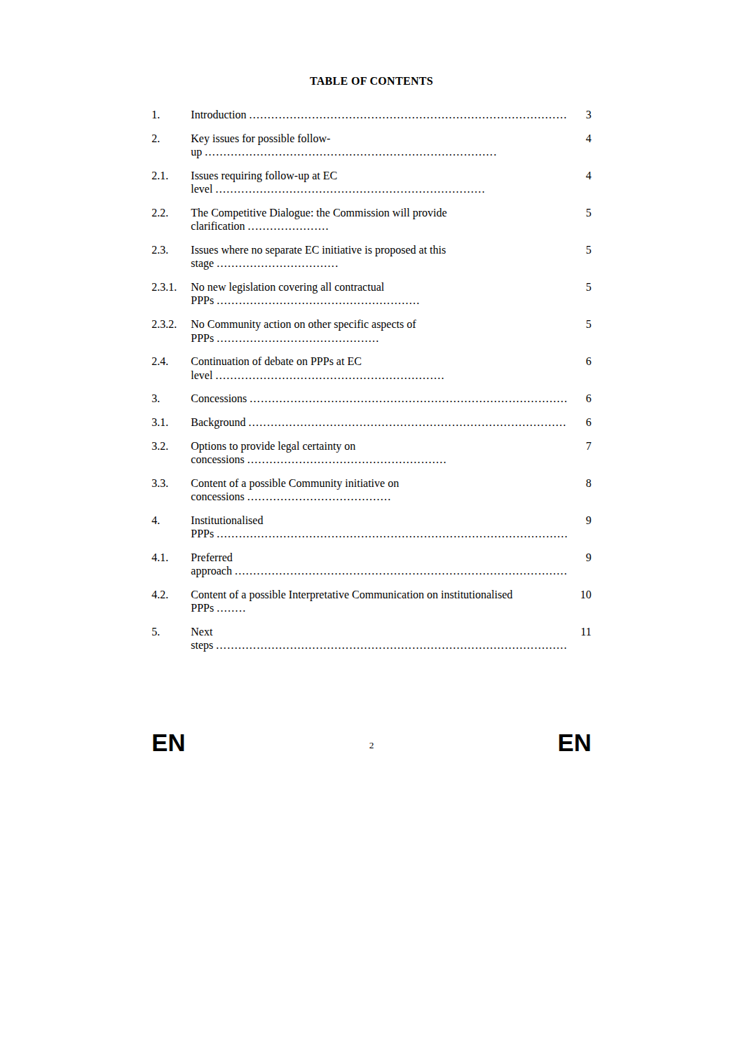Table of Contents
| 1. | Introduction ................................................................................................................. | 3 |
| 2. | Key issues for possible follow-up ............................................................................... | 4 |
| 2.1. | Issues requiring follow-up at EC level ......................................................................... | 4 |
| 2.2. | The Competitive Dialogue: the Commission will provide clarification ...................... | 5 |
| 2.3. | Issues where no separate EC initiative is proposed at this stage ................................. | 5 |
| 2.3.1. | No new legislation covering all contractual PPPs ....................................................... | 5 |
| 2.3.2. | No Community action on other specific aspects of PPPs ............................................ | 5 |
| 2.4. | Continuation of debate on PPPs at EC level .............................................................. | 6 |
| 3. | Concessions ................................................................................................................ | 6 |
| 3.1. | Background ................................................................................................................ | 6 |
| 3.2. | Options to provide legal certainty on concessions ...................................................... | 7 |
| 3.3. | Content of a possible Community initiative on concessions ....................................... | 8 |
| 4. | Institutionalised PPPs .................................................................................................. | 9 |
| 4.1. | Preferred approach ..................................................................................................... | 9 |
| 4.2. | Content of a possible Interpretative Communication on institutionalised PPPs ........ | 10 |
| 5. | Next steps .............................................................................................................. | 11 |
EN
2
EN